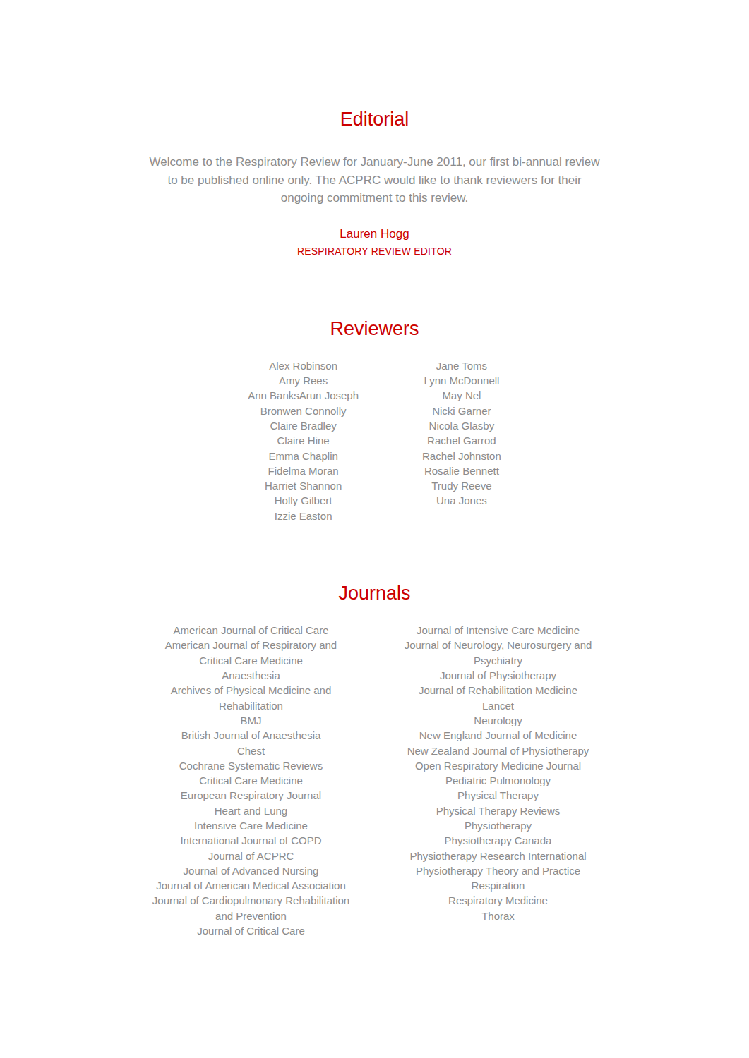Editorial
Welcome to the Respiratory Review for January-June 2011, our first bi-annual review to be published online only. The ACPRC would like to thank reviewers for their ongoing commitment to this review.
Lauren Hogg RESPIRATORY REVIEW EDITOR
Reviewers
Alex Robinson
Amy Rees
Ann BanksArun Joseph
Bronwen Connolly
Claire Bradley
Claire Hine
Emma Chaplin
Fidelma Moran
Harriet Shannon
Holly Gilbert
Izzie Easton
Jane Toms
Lynn McDonnell
May Nel
Nicki Garner
Nicola Glasby
Rachel Garrod
Rachel Johnston
Rosalie Bennett
Trudy Reeve
Una Jones
Journals
American Journal of Critical Care
American Journal of Respiratory and Critical Care Medicine
Anaesthesia
Archives of Physical Medicine and Rehabilitation
BMJ
British Journal of Anaesthesia
Chest
Cochrane Systematic Reviews
Critical Care Medicine
European Respiratory Journal
Heart and Lung
Intensive Care Medicine
International Journal of COPD
Journal of ACPRC
Journal of Advanced Nursing
Journal of American Medical Association
Journal of Cardiopulmonary Rehabilitation and Prevention
Journal of Critical Care
Journal of Intensive Care Medicine
Journal of Neurology, Neurosurgery and Psychiatry
Journal of Physiotherapy
Journal of Rehabilitation Medicine
Lancet
Neurology
New England Journal of Medicine
New Zealand Journal of Physiotherapy
Open Respiratory Medicine Journal
Pediatric Pulmonology
Physical Therapy
Physical Therapy Reviews
Physiotherapy
Physiotherapy Canada
Physiotherapy Research International
Physiotherapy Theory and Practice
Respiration
Respiratory Medicine
Thorax